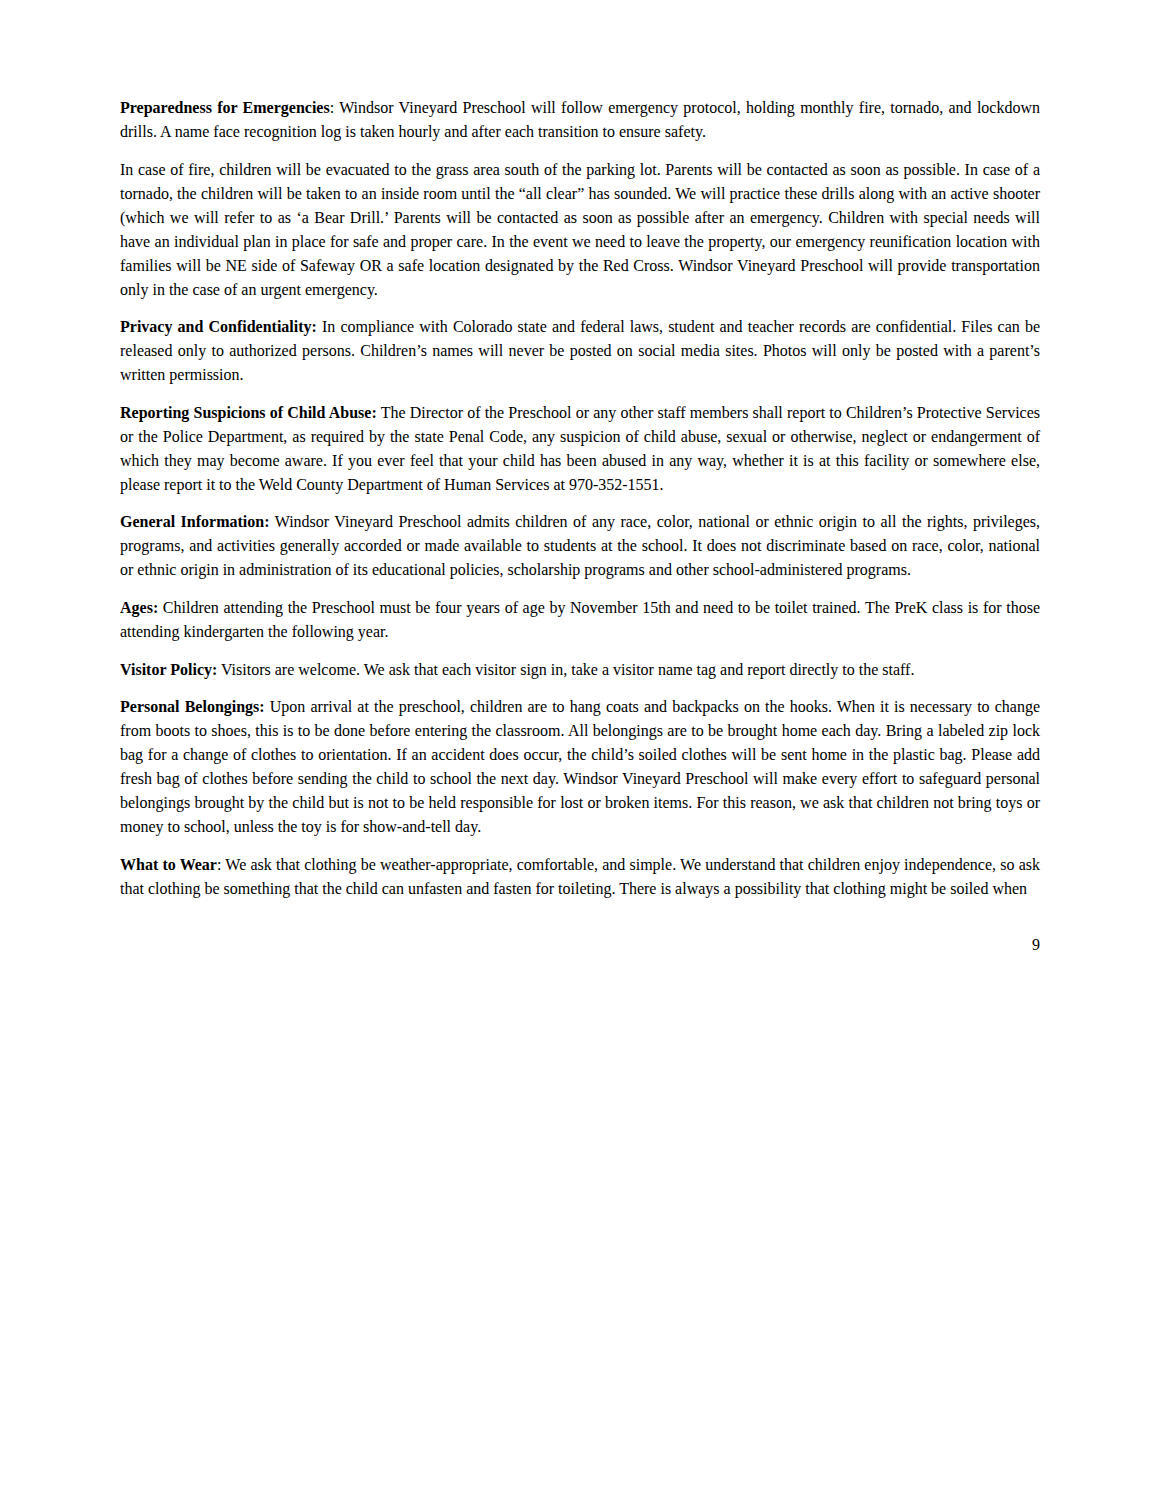Preparedness for Emergencies: Windsor Vineyard Preschool will follow emergency protocol, holding monthly fire, tornado, and lockdown drills. A name face recognition log is taken hourly and after each transition to ensure safety.
In case of fire, children will be evacuated to the grass area south of the parking lot. Parents will be contacted as soon as possible. In case of a tornado, the children will be taken to an inside room until the “all clear” has sounded. We will practice these drills along with an active shooter (which we will refer to as ‘a Bear Drill.’ Parents will be contacted as soon as possible after an emergency. Children with special needs will have an individual plan in place for safe and proper care. In the event we need to leave the property, our emergency reunification location with families will be NE side of Safeway OR a safe location designated by the Red Cross. Windsor Vineyard Preschool will provide transportation only in the case of an urgent emergency.
Privacy and Confidentiality: In compliance with Colorado state and federal laws, student and teacher records are confidential. Files can be released only to authorized persons. Children’s names will never be posted on social media sites. Photos will only be posted with a parent’s written permission.
Reporting Suspicions of Child Abuse: The Director of the Preschool or any other staff members shall report to Children’s Protective Services or the Police Department, as required by the state Penal Code, any suspicion of child abuse, sexual or otherwise, neglect or endangerment of which they may become aware. If you ever feel that your child has been abused in any way, whether it is at this facility or somewhere else, please report it to the Weld County Department of Human Services at 970-352-1551.
General Information: Windsor Vineyard Preschool admits children of any race, color, national or ethnic origin to all the rights, privileges, programs, and activities generally accorded or made available to students at the school. It does not discriminate based on race, color, national or ethnic origin in administration of its educational policies, scholarship programs and other school-administered programs.
Ages: Children attending the Preschool must be four years of age by November 15th and need to be toilet trained. The PreK class is for those attending kindergarten the following year.
Visitor Policy: Visitors are welcome. We ask that each visitor sign in, take a visitor name tag and report directly to the staff.
Personal Belongings: Upon arrival at the preschool, children are to hang coats and backpacks on the hooks. When it is necessary to change from boots to shoes, this is to be done before entering the classroom. All belongings are to be brought home each day. Bring a labeled zip lock bag for a change of clothes to orientation. If an accident does occur, the child’s soiled clothes will be sent home in the plastic bag. Please add fresh bag of clothes before sending the child to school the next day. Windsor Vineyard Preschool will make every effort to safeguard personal belongings brought by the child but is not to be held responsible for lost or broken items. For this reason, we ask that children not bring toys or money to school, unless the toy is for show-and-tell day.
What to Wear: We ask that clothing be weather-appropriate, comfortable, and simple. We understand that children enjoy independence, so ask that clothing be something that the child can unfasten and fasten for toileting. There is always a possibility that clothing might be soiled when
9